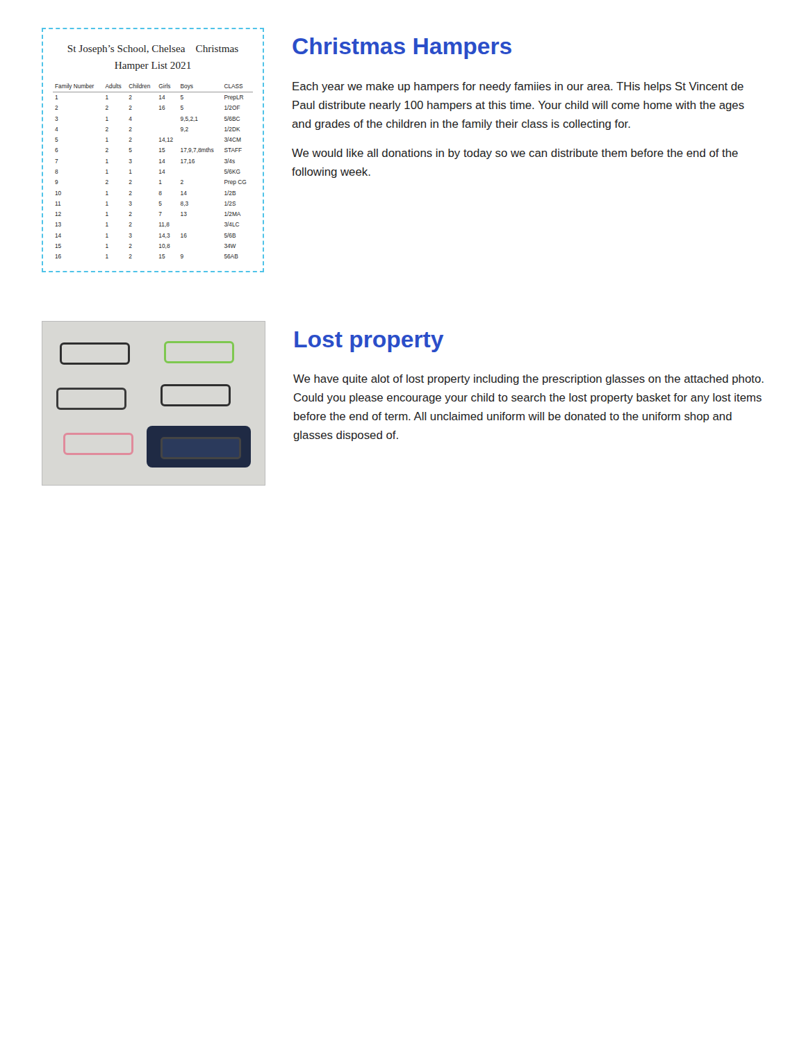St Joseph’s School, Chelsea Christmas Hamper List 2021
| Family Number | Adults | Children | Girls | Boys | CLASS |
| --- | --- | --- | --- | --- | --- |
| 1 | 1 | 2 | 14 | 5 | PrepLR |
| 2 | 2 | 2 | 16 | 5 | 1/2OF |
| 3 | 1 | 4 | | 9,5,2,1 | 5/6BC |
| 4 | 2 | 2 | | 9,2 | 1/2DK |
| 5 | 1 | 2 | 14,12 | | 3/4CM |
| 6 | 2 | 5 | 15 | 17,9,7,8mths | STAFF |
| 7 | 1 | 3 | 14 | 17,16 | 3/4s |
| 8 | 1 | 1 | 14 | | 5/6KG |
| 9 | 2 | 2 | 1 | 2 | Prep CG |
| 10 | 1 | 2 | 8 | 14 | 1/2B |
| 11 | 1 | 3 | 5 | 8,3 | 1/2S |
| 12 | 1 | 2 | 7 | 13 | 1/2MA |
| 13 | 1 | 2 | 11,8 | | 3/4LC |
| 14 | 1 | 3 | 14,3 | 16 | 5/6B |
| 15 | 1 | 2 | 10,8 | | 34W |
| 16 | 1 | 2 | 15 | 9 | 56AB |
Christmas Hampers
Each year we make up hampers for needy famiies in our area. THis helps St Vincent de Paul distribute nearly 100 hampers at this time. Your child will come home with the ages and grades of the children in the family their class is collecting for.
We would like all donations in by today so we can distribute them before the end of the following week.
Lost property
We have quite alot of lost property including the prescription glasses on the attached photo. Could you please encourage your child to search the lost property basket for any lost items before the end of term. All unclaimed uniform will be donated to the uniform shop and glasses disposed of.